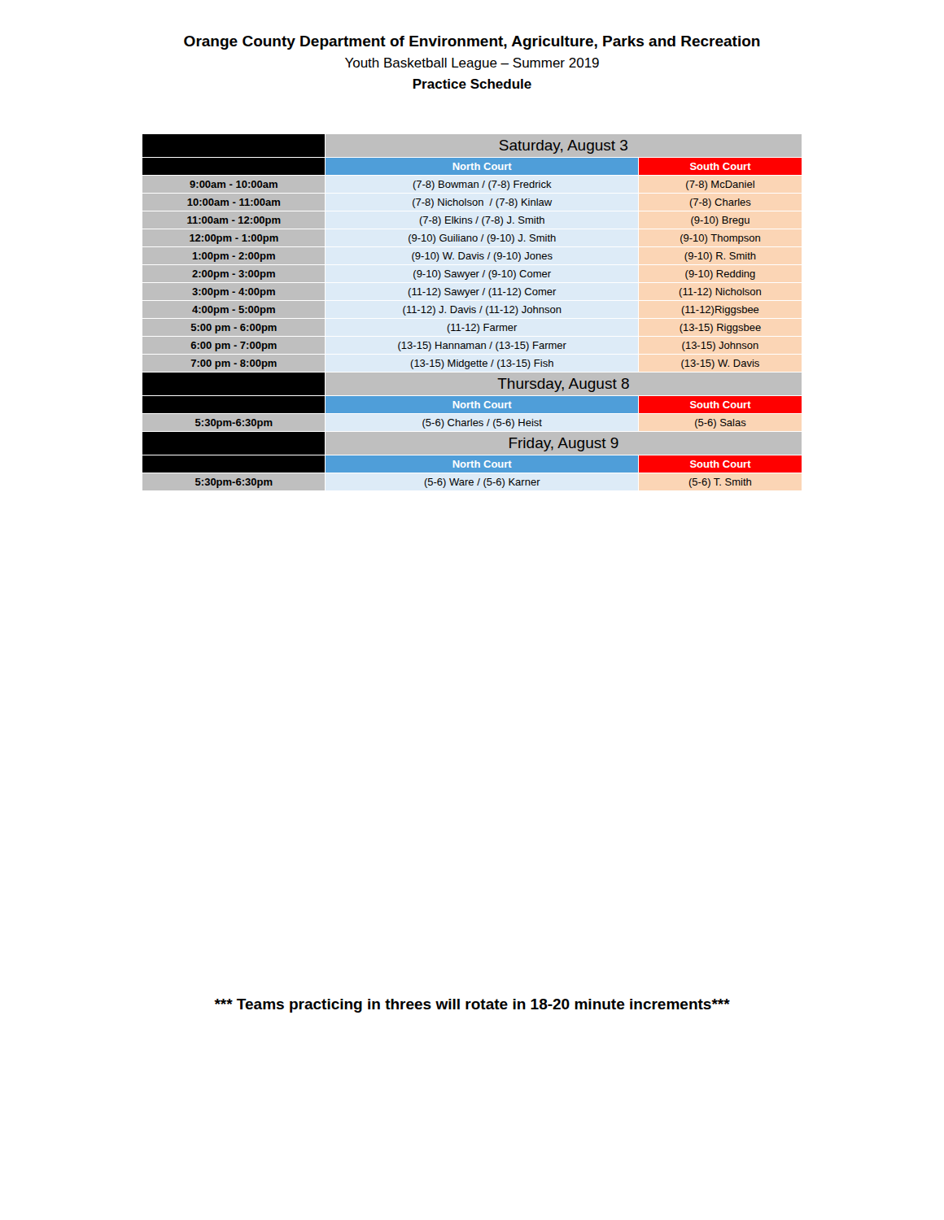Orange County Department of Environment, Agriculture, Parks and Recreation
Youth Basketball League – Summer 2019
Practice Schedule
| | Saturday, August 3 |
| | North Court | South Court |
| 9:00am - 10:00am | (7-8) Bowman / (7-8) Fredrick | (7-8) McDaniel |
| 10:00am - 11:00am | (7-8) Nicholson / (7-8) Kinlaw | (7-8) Charles |
| 11:00am - 12:00pm | (7-8) Elkins / (7-8) J. Smith | (9-10) Bregu |
| 12:00pm - 1:00pm | (9-10) Guiliano / (9-10) J. Smith | (9-10) Thompson |
| 1:00pm - 2:00pm | (9-10) W. Davis / (9-10) Jones | (9-10) R. Smith |
| 2:00pm - 3:00pm | (9-10) Sawyer / (9-10) Comer | (9-10) Redding |
| 3:00pm - 4:00pm | (11-12) Sawyer / (11-12) Comer | (11-12) Nicholson |
| 4:00pm - 5:00pm | (11-12) J. Davis / (11-12) Johnson | (11-12)Riggsbee |
| 5:00 pm - 6:00pm | (11-12) Farmer | (13-15) Riggsbee |
| 6:00 pm - 7:00pm | (13-15) Hannaman / (13-15) Farmer | (13-15) Johnson |
| 7:00 pm - 8:00pm | (13-15) Midgette / (13-15) Fish | (13-15) W. Davis |
| | Thursday, August 8 |
| | North Court | South Court |
| 5:30pm-6:30pm | (5-6) Charles / (5-6) Heist | (5-6) Salas |
| | Friday, August 9 |
| | North Court | South Court |
| 5:30pm-6:30pm | (5-6) Ware / (5-6) Karner | (5-6) T. Smith |
*** Teams practicing in threes will rotate in 18-20 minute increments***